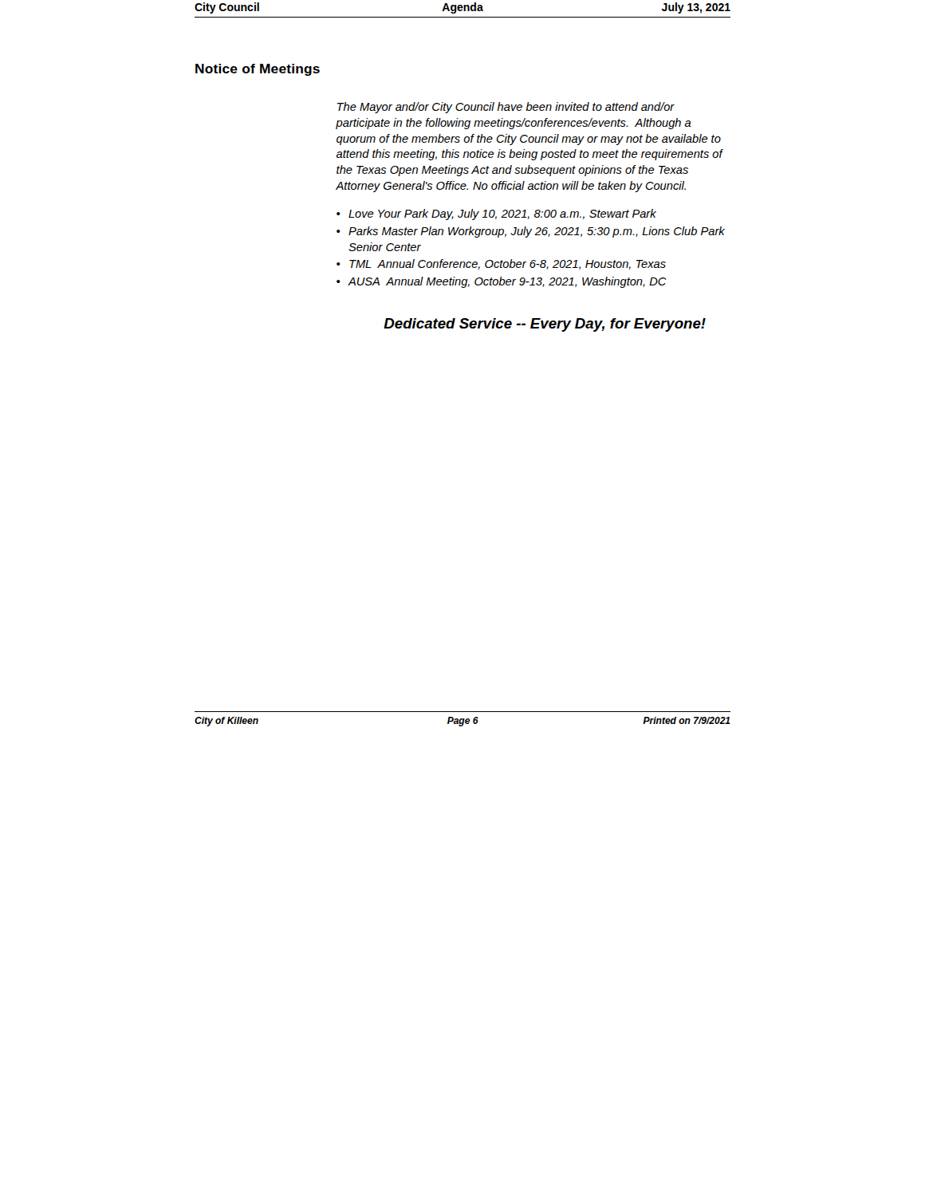City Council
Agenda
July 13, 2021
Notice of Meetings
The Mayor and/or City Council have been invited to attend and/or participate in the following meetings/conferences/events. Although a quorum of the members of the City Council may or may not be available to attend this meeting, this notice is being posted to meet the requirements of the Texas Open Meetings Act and subsequent opinions of the Texas Attorney General's Office. No official action will be taken by Council.
Love Your Park Day, July 10, 2021, 8:00 a.m., Stewart Park
Parks Master Plan Workgroup, July 26, 2021, 5:30 p.m., Lions Club Park Senior Center
TML Annual Conference, October 6-8, 2021, Houston, Texas
AUSA Annual Meeting, October 9-13, 2021, Washington, DC
Dedicated Service -- Every Day, for Everyone!
City of Killeen
Page 6
Printed on 7/9/2021